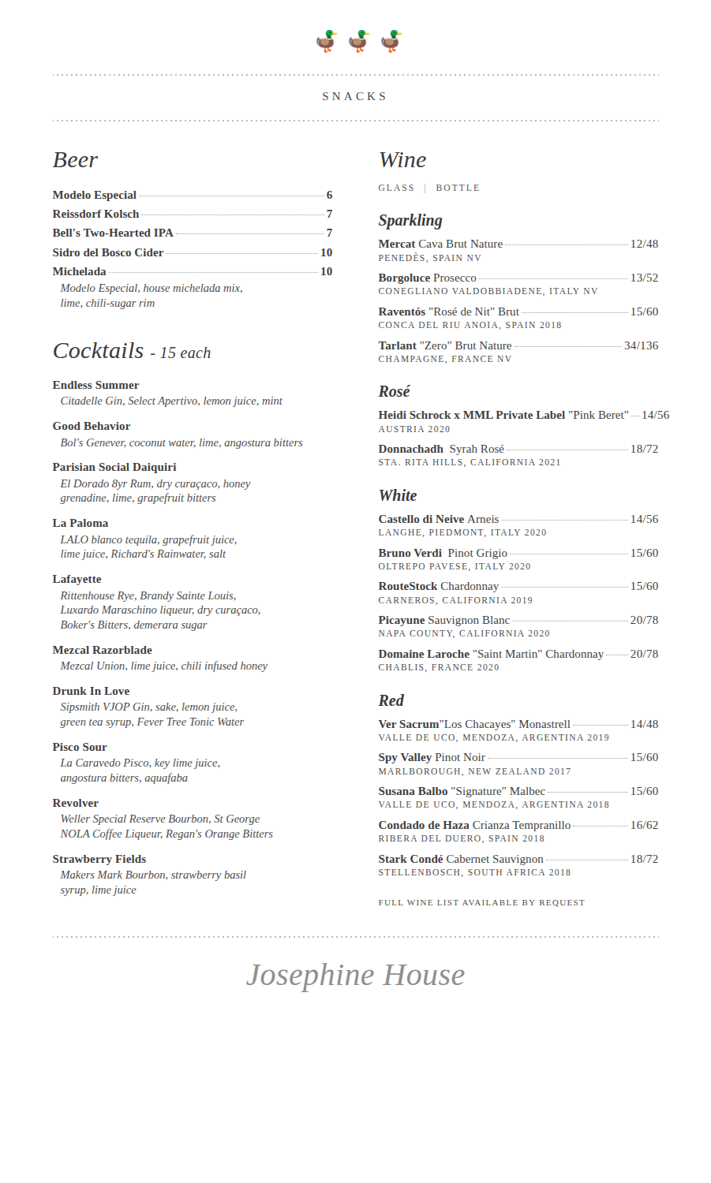🦆🦆🦆
Snacks
Beer
Modelo Especial 6
Reissdorf Kolsch 7
Bell's Two-Hearted IPA 7
Sidro del Bosco Cider 10
Michelada 10
Modelo Especial, house michelada mix,
lime, chili-sugar rim
Cocktails - 15 each
Endless Summer
Citadelle Gin, Select Apertivo, lemon juice, mint
Good Behavior
Bol's Genever, coconut water, lime, angostura bitters
Parisian Social Daiquiri
El Dorado 8yr Rum, dry curaçaco, honey
grenadine, lime, grapefruit bitters
La Paloma
LALO blanco tequila, grapefruit juice,
lime juice, Richard's Rainwater, salt
Lafayette
Rittenhouse Rye, Brandy Sainte Louis,
Luxardo Maraschino liqueur, dry curaçaco,
Boker's Bitters, demerara sugar
Mezcal Razorblade
Mezcal Union, lime juice, chili infused honey
Drunk In Love
Sipsmith VJOP Gin, sake, lemon juice,
green tea syrup, Fever Tree Tonic Water
Pisco Sour
La Caravedo Pisco, key lime juice,
angostura bitters, aquafaba
Revolver
Weller Special Reserve Bourbon, St George
NOLA Coffee Liqueur, Regan's Orange Bitters
Strawberry Fields
Makers Mark Bourbon, strawberry basil
syrup, lime juice
Wine
Glass | Bottle
Sparkling
Mercat Cava Brut Nature 12/48
Penedès, Spain NV
Borgoluce Prosecco 13/52
Conegliano Valdobbiadene, Italy NV
Raventós "Rosé de Nit" Brut 15/60
Conca del Riu Anoia, Spain 2018
Tarlant "Zero" Brut Nature 34/136
Champagne, France NV
Rosé
Heidi Schrock x MML Private Label "Pink Beret" 14/56
Austria 2020
Donnachadh Syrah Rosé 18/72
Sta. Rita Hills, California 2021
White
Castello di Neive Arneis 14/56
Langhe, Piedmont, Italy 2020
Bruno Verdi Pinot Grigio 15/60
Oltrepo Pavese, Italy 2020
RouteStock Chardonnay 15/60
Carneros, California 2019
Picayune Sauvignon Blanc 20/78
Napa County, California 2020
Domaine Laroche "Saint Martin" Chardonnay 20/78
Chablis, France 2020
Red
Ver Sacrum"Los Chacayes" Monastrell 14/48
Valle de Uco, Mendoza, Argentina 2019
Spy Valley Pinot Noir 15/60
Marlborough, New Zealand 2017
Susana Balbo "Signature" Malbec 15/60
Valle de Uco, Mendoza, Argentina 2018
Condado de Haza Crianza Tempranillo 16/62
Ribera del Duero, Spain 2018
Stark Condé Cabernet Sauvignon 18/72
Stellenbosch, South Africa 2018
Full wine list available by request
Josephine House